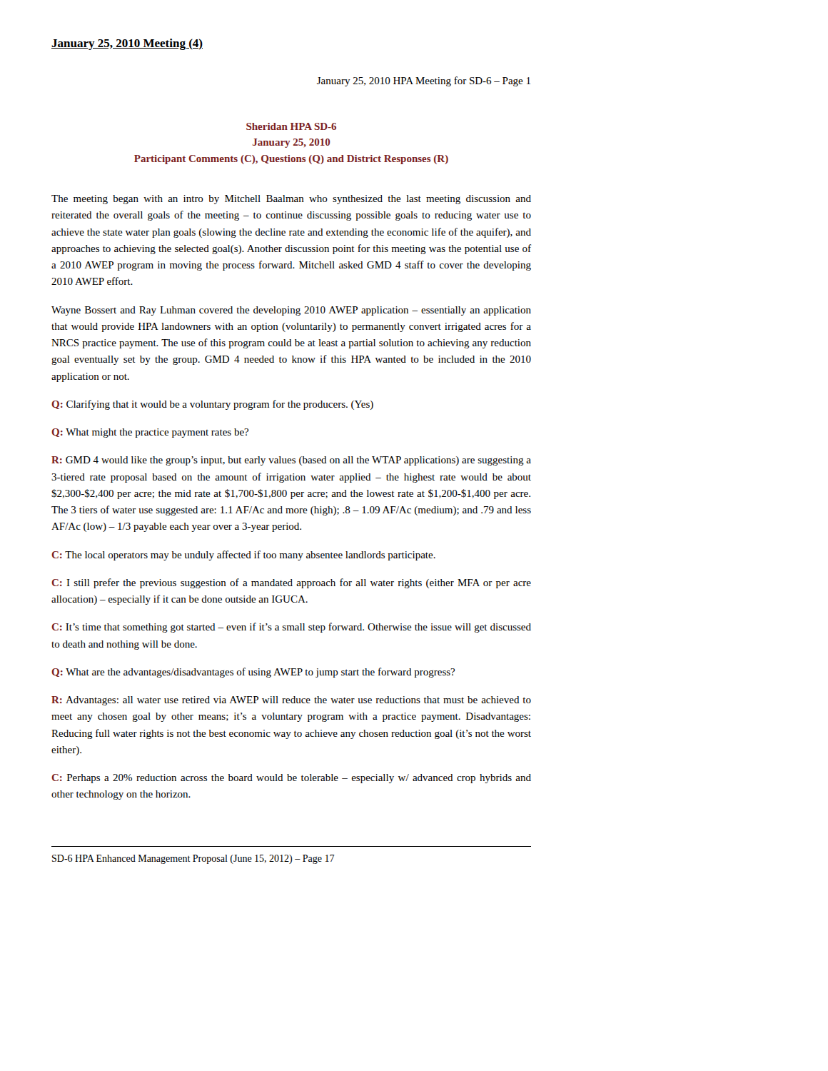January 25, 2010 Meeting (4)
January 25, 2010 HPA Meeting for SD-6 – Page 1
Sheridan HPA SD-6 January 25, 2010 Participant Comments (C), Questions (Q) and District Responses (R)
The meeting began with an intro by Mitchell Baalman who synthesized the last meeting discussion and reiterated the overall goals of the meeting – to continue discussing possible goals to reducing water use to achieve the state water plan goals (slowing the decline rate and extending the economic life of the aquifer), and approaches to achieving the selected goal(s). Another discussion point for this meeting was the potential use of a 2010 AWEP program in moving the process forward. Mitchell asked GMD 4 staff to cover the developing 2010 AWEP effort.
Wayne Bossert and Ray Luhman covered the developing 2010 AWEP application – essentially an application that would provide HPA landowners with an option (voluntarily) to permanently convert irrigated acres for a NRCS practice payment. The use of this program could be at least a partial solution to achieving any reduction goal eventually set by the group. GMD 4 needed to know if this HPA wanted to be included in the 2010 application or not.
Q: Clarifying that it would be a voluntary program for the producers. (Yes)
Q: What might the practice payment rates be?
R: GMD 4 would like the group’s input, but early values (based on all the WTAP applications) are suggesting a 3-tiered rate proposal based on the amount of irrigation water applied – the highest rate would be about $2,300-$2,400 per acre; the mid rate at $1,700-$1,800 per acre; and the lowest rate at $1,200-$1,400 per acre. The 3 tiers of water use suggested are: 1.1 AF/Ac and more (high); .8 – 1.09 AF/Ac (medium); and .79 and less AF/Ac (low) – 1/3 payable each year over a 3-year period.
C: The local operators may be unduly affected if too many absentee landlords participate.
C: I still prefer the previous suggestion of a mandated approach for all water rights (either MFA or per acre allocation) – especially if it can be done outside an IGUCA.
C: It’s time that something got started – even if it’s a small step forward. Otherwise the issue will get discussed to death and nothing will be done.
Q: What are the advantages/disadvantages of using AWEP to jump start the forward progress?
R: Advantages: all water use retired via AWEP will reduce the water use reductions that must be achieved to meet any chosen goal by other means; it’s a voluntary program with a practice payment. Disadvantages: Reducing full water rights is not the best economic way to achieve any chosen reduction goal (it’s not the worst either).
C: Perhaps a 20% reduction across the board would be tolerable – especially w/ advanced crop hybrids and other technology on the horizon.
SD-6 HPA Enhanced Management Proposal (June 15, 2012) – Page 17